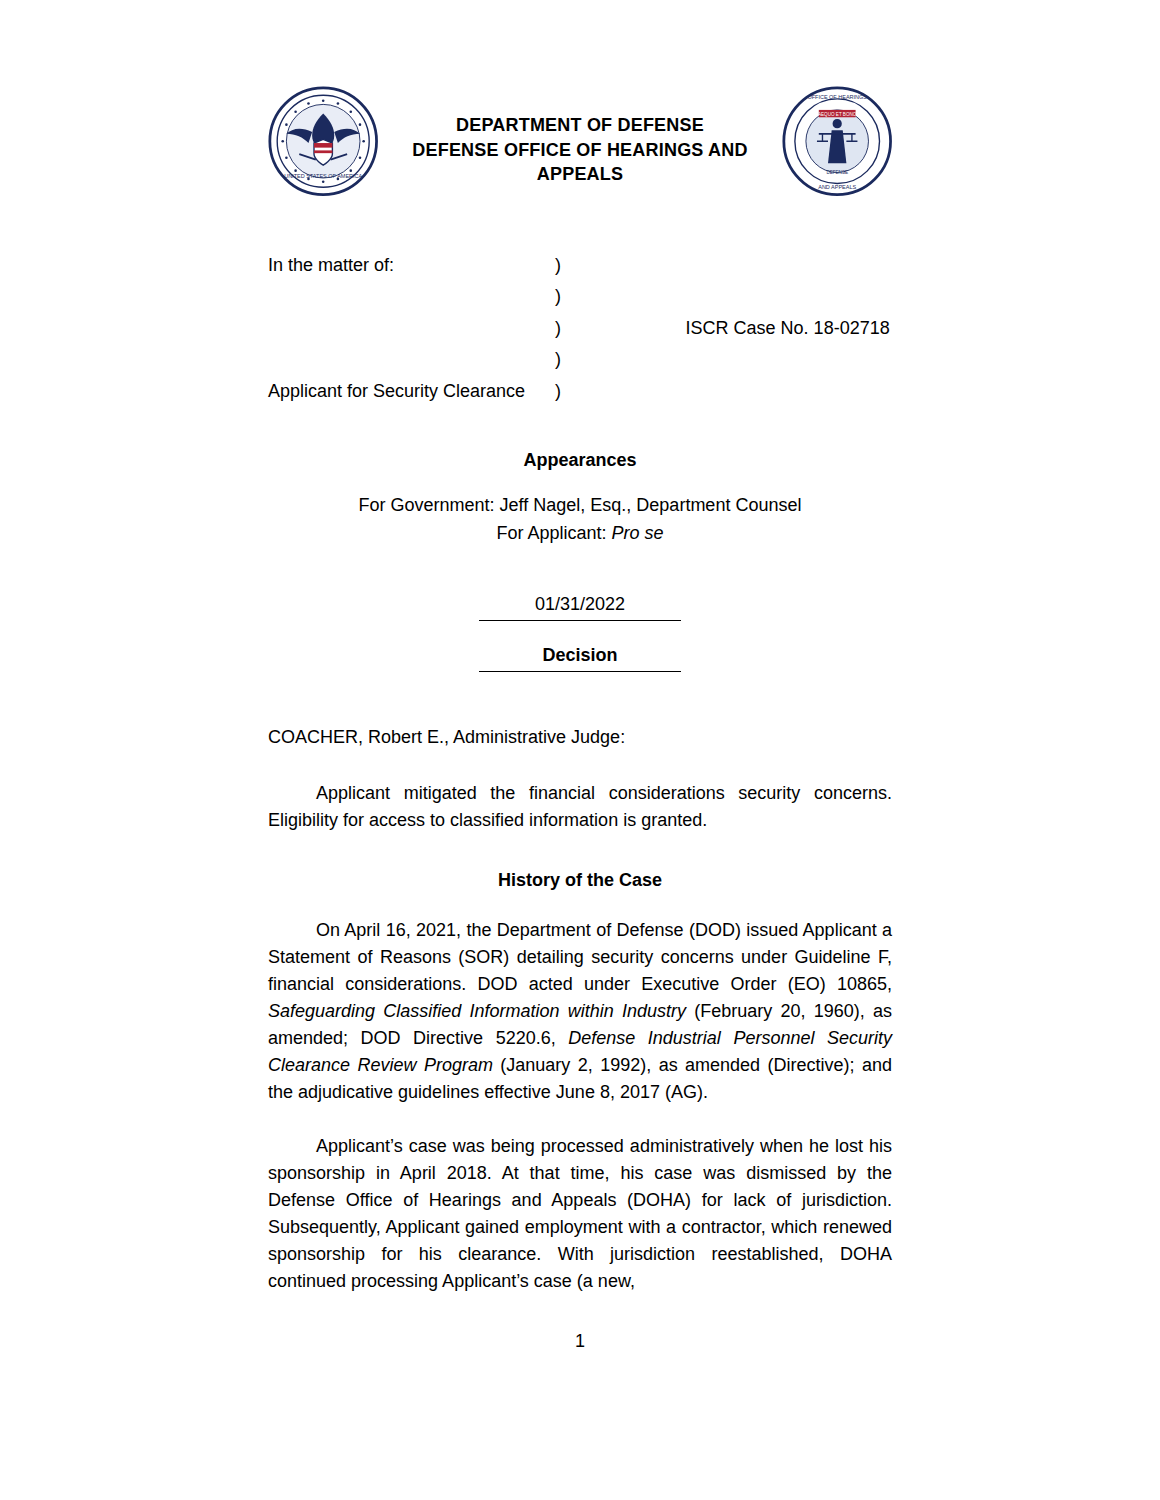UNITED STATES OF AMERICA
DEPARTMENT OF DEFENSE
DEFENSE OFFICE OF HEARINGS AND APPEALS
AEQUO ET BONO OFFICE OF HEARINGS AND APPEALS DEFENSE
| In the matter of: | ) | |
| | ) | |
| | ) | ISCR Case No. 18-02718 |
| | ) | |
| Applicant for Security Clearance | ) | |
Appearances
For Government: Jeff Nagel, Esq., Department Counsel
For Applicant: Pro se
01/31/2022
Decision
COACHER, Robert E., Administrative Judge:
Applicant mitigated the financial considerations security concerns. Eligibility for access to classified information is granted.
History of the Case
On April 16, 2021, the Department of Defense (DOD) issued Applicant a Statement of Reasons (SOR) detailing security concerns under Guideline F, financial considerations. DOD acted under Executive Order (EO) 10865, Safeguarding Classified Information within Industry (February 20, 1960), as amended; DOD Directive 5220.6, Defense Industrial Personnel Security Clearance Review Program (January 2, 1992), as amended (Directive); and the adjudicative guidelines effective June 8, 2017 (AG).
Applicant’s case was being processed administratively when he lost his sponsorship in April 2018. At that time, his case was dismissed by the Defense Office of Hearings and Appeals (DOHA) for lack of jurisdiction. Subsequently, Applicant gained employment with a contractor, which renewed sponsorship for his clearance. With jurisdiction reestablished, DOHA continued processing Applicant’s case (a new,
1